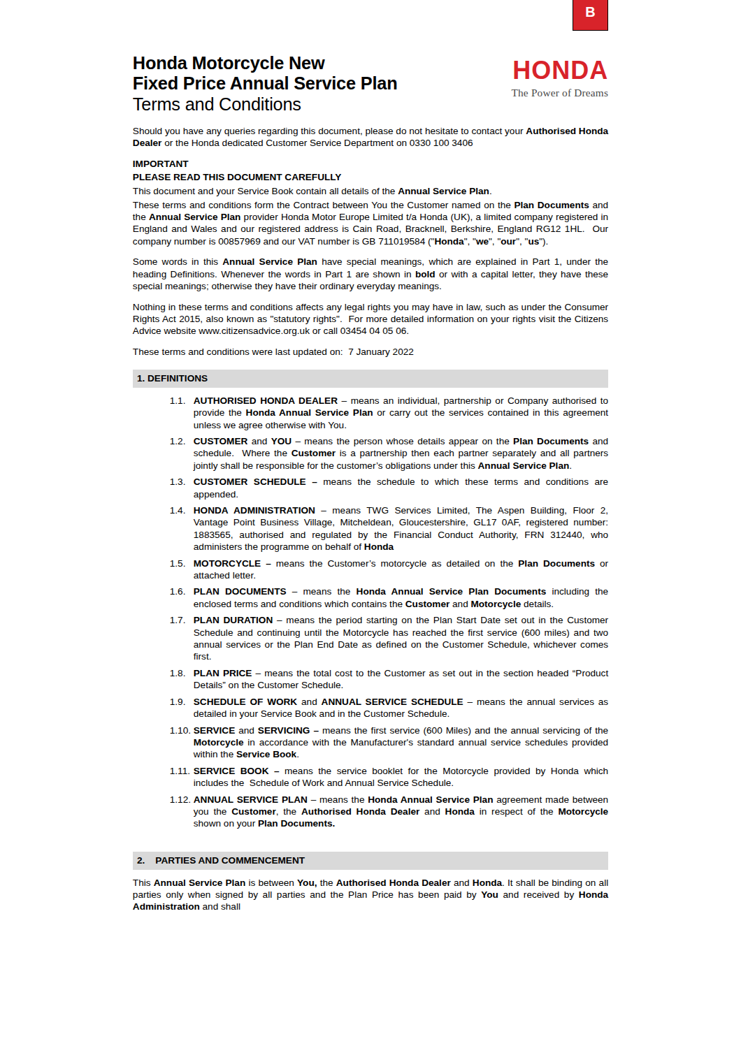B
Honda Motorcycle New
Fixed Price Annual Service Plan
Terms and Conditions
HONDA
The Power of Dreams
Should you have any queries regarding this document, please do not hesitate to contact your Authorised Honda Dealer or the Honda dedicated Customer Service Department on 0330 100 3406
IMPORTANT
PLEASE READ THIS DOCUMENT CAREFULLY
This document and your Service Book contain all details of the Annual Service Plan.
These terms and conditions form the Contract between You the Customer named on the Plan Documents and the Annual Service Plan provider Honda Motor Europe Limited t/a Honda (UK), a limited company registered in England and Wales and our registered address is Cain Road, Bracknell, Berkshire, England RG12 1HL. Our company number is 00857969 and our VAT number is GB 711019584 ("Honda", "we", "our", "us").
Some words in this Annual Service Plan have special meanings, which are explained in Part 1, under the heading Definitions. Whenever the words in Part 1 are shown in bold or with a capital letter, they have these special meanings; otherwise they have their ordinary everyday meanings.
Nothing in these terms and conditions affects any legal rights you may have in law, such as under the Consumer Rights Act 2015, also known as "statutory rights". For more detailed information on your rights visit the Citizens Advice website www.citizensadvice.org.uk or call 03454 04 05 06.
These terms and conditions were last updated on: 7 January 2022
1. DEFINITIONS
1.1. AUTHORISED HONDA DEALER – means an individual, partnership or Company authorised to provide the Honda Annual Service Plan or carry out the services contained in this agreement unless we agree otherwise with You.
1.2. CUSTOMER and YOU – means the person whose details appear on the Plan Documents and schedule. Where the Customer is a partnership then each partner separately and all partners jointly shall be responsible for the customer’s obligations under this Annual Service Plan.
1.3. CUSTOMER SCHEDULE – means the schedule to which these terms and conditions are appended.
1.4. HONDA ADMINISTRATION – means TWG Services Limited, The Aspen Building, Floor 2, Vantage Point Business Village, Mitcheldean, Gloucestershire, GL17 0AF, registered number: 1883565, authorised and regulated by the Financial Conduct Authority, FRN 312440, who administers the programme on behalf of Honda
1.5. MOTORCYCLE – means the Customer’s motorcycle as detailed on the Plan Documents or attached letter.
1.6. PLAN DOCUMENTS – means the Honda Annual Service Plan Documents including the enclosed terms and conditions which contains the Customer and Motorcycle details.
1.7. PLAN DURATION – means the period starting on the Plan Start Date set out in the Customer Schedule and continuing until the Motorcycle has reached the first service (600 miles) and two annual services or the Plan End Date as defined on the Customer Schedule, whichever comes first.
1.8. PLAN PRICE – means the total cost to the Customer as set out in the section headed “Product Details” on the Customer Schedule.
1.9. SCHEDULE OF WORK and ANNUAL SERVICE SCHEDULE – means the annual services as detailed in your Service Book and in the Customer Schedule.
1.10. SERVICE and SERVICING – means the first service (600 Miles) and the annual servicing of the Motorcycle in accordance with the Manufacturer's standard annual service schedules provided within the Service Book.
1.11. SERVICE BOOK – means the service booklet for the Motorcycle provided by Honda which includes the Schedule of Work and Annual Service Schedule.
1.12. ANNUAL SERVICE PLAN – means the Honda Annual Service Plan agreement made between you the Customer, the Authorised Honda Dealer and Honda in respect of the Motorcycle shown on your Plan Documents.
2. PARTIES AND COMMENCEMENT
This Annual Service Plan is between You, the Authorised Honda Dealer and Honda. It shall be binding on all parties only when signed by all parties and the Plan Price has been paid by You and received by Honda Administration and shall